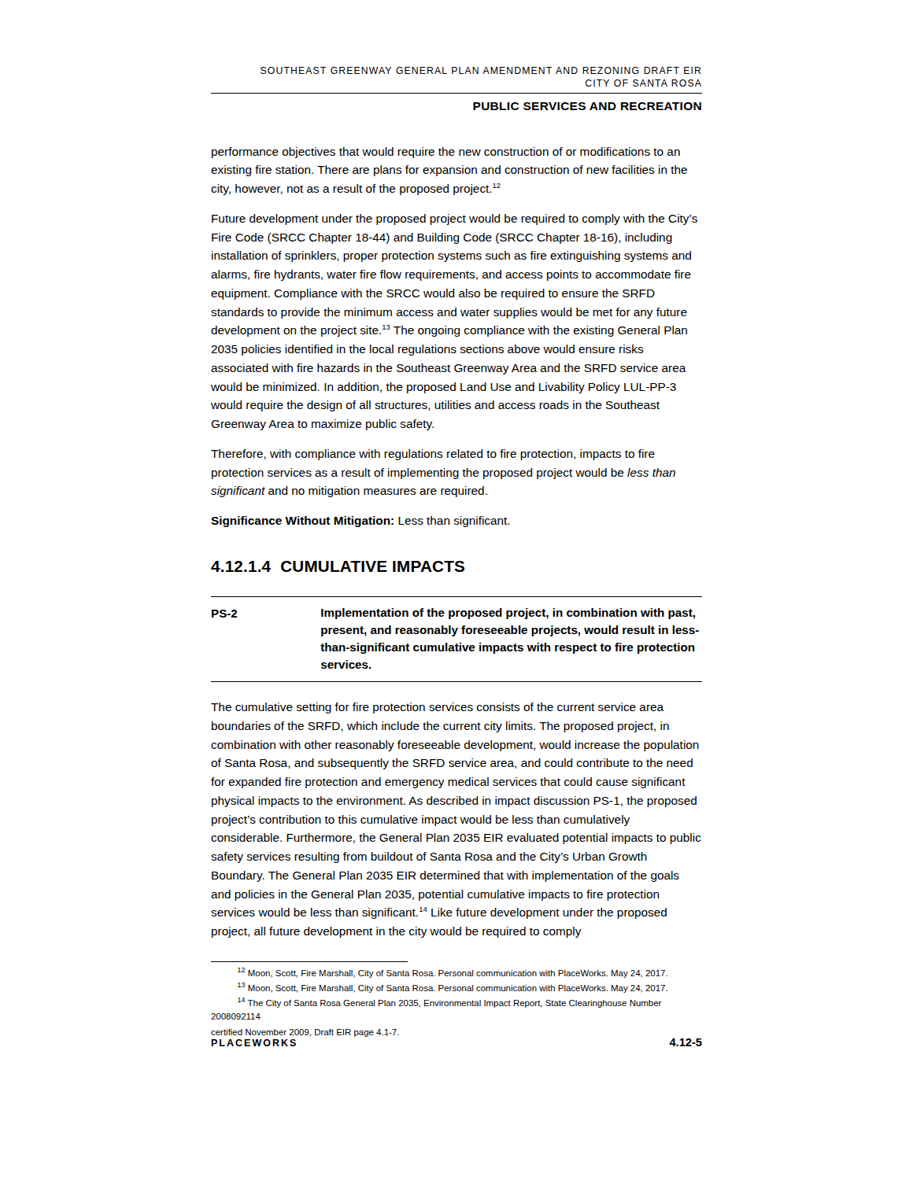SOUTHEAST GREENWAY GENERAL PLAN AMENDMENT AND REZONING DRAFT EIR CITY OF SANTA ROSA
PUBLIC SERVICES AND RECREATION
performance objectives that would require the new construction of or modifications to an existing fire station. There are plans for expansion and construction of new facilities in the city, however, not as a result of the proposed project.12
Future development under the proposed project would be required to comply with the City’s Fire Code (SRCC Chapter 18-44) and Building Code (SRCC Chapter 18-16), including installation of sprinklers, proper protection systems such as fire extinguishing systems and alarms, fire hydrants, water fire flow requirements, and access points to accommodate fire equipment. Compliance with the SRCC would also be required to ensure the SRFD standards to provide the minimum access and water supplies would be met for any future development on the project site.13 The ongoing compliance with the existing General Plan 2035 policies identified in the local regulations sections above would ensure risks associated with fire hazards in the Southeast Greenway Area and the SRFD service area would be minimized. In addition, the proposed Land Use and Livability Policy LUL-PP-3 would require the design of all structures, utilities and access roads in the Southeast Greenway Area to maximize public safety.
Therefore, with compliance with regulations related to fire protection, impacts to fire protection services as a result of implementing the proposed project would be less than significant and no mitigation measures are required.
Significance Without Mitigation: Less than significant.
4.12.1.4 CUMULATIVE IMPACTS
PS-2
Implementation of the proposed project, in combination with past, present, and reasonably foreseeable projects, would result in less-than-significant cumulative impacts with respect to fire protection services.
The cumulative setting for fire protection services consists of the current service area boundaries of the SRFD, which include the current city limits. The proposed project, in combination with other reasonably foreseeable development, would increase the population of Santa Rosa, and subsequently the SRFD service area, and could contribute to the need for expanded fire protection and emergency medical services that could cause significant physical impacts to the environment. As described in impact discussion PS-1, the proposed project’s contribution to this cumulative impact would be less than cumulatively considerable. Furthermore, the General Plan 2035 EIR evaluated potential impacts to public safety services resulting from buildout of Santa Rosa and the City’s Urban Growth Boundary. The General Plan 2035 EIR determined that with implementation of the goals and policies in the General Plan 2035, potential cumulative impacts to fire protection services would be less than significant.14 Like future development under the proposed project, all future development in the city would be required to comply
12 Moon, Scott, Fire Marshall, City of Santa Rosa. Personal communication with PlaceWorks. May 24, 2017.
13 Moon, Scott, Fire Marshall, City of Santa Rosa. Personal communication with PlaceWorks. May 24, 2017.
14 The City of Santa Rosa General Plan 2035, Environmental Impact Report, State Clearinghouse Number 2008092114
certified November 2009, Draft EIR page 4.1-7.
PLACEWORKS 4.12-5